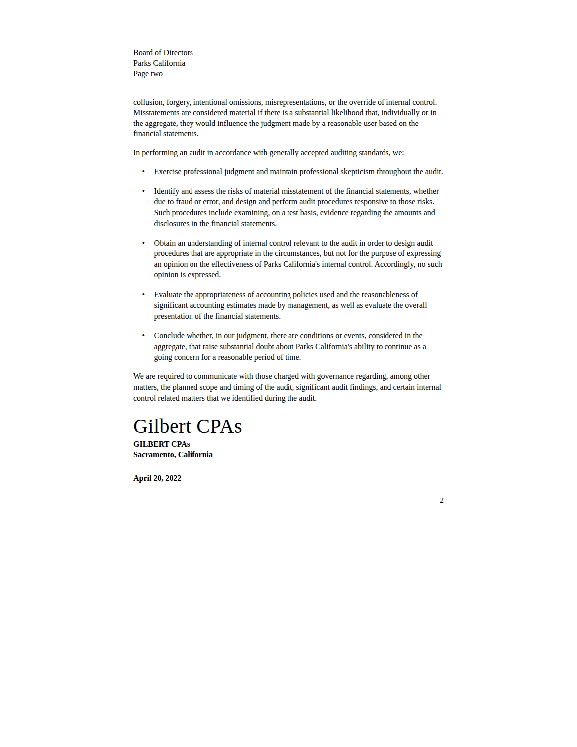Board of Directors
Parks California
Page two
collusion, forgery, intentional omissions, misrepresentations, or the override of internal control. Misstatements are considered material if there is a substantial likelihood that, individually or in the aggregate, they would influence the judgment made by a reasonable user based on the financial statements.
In performing an audit in accordance with generally accepted auditing standards, we:
Exercise professional judgment and maintain professional skepticism throughout the audit.
Identify and assess the risks of material misstatement of the financial statements, whether due to fraud or error, and design and perform audit procedures responsive to those risks. Such procedures include examining, on a test basis, evidence regarding the amounts and disclosures in the financial statements.
Obtain an understanding of internal control relevant to the audit in order to design audit procedures that are appropriate in the circumstances, but not for the purpose of expressing an opinion on the effectiveness of Parks California's internal control. Accordingly, no such opinion is expressed.
Evaluate the appropriateness of accounting policies used and the reasonableness of significant accounting estimates made by management, as well as evaluate the overall presentation of the financial statements.
Conclude whether, in our judgment, there are conditions or events, considered in the aggregate, that raise substantial doubt about Parks California's ability to continue as a going concern for a reasonable period of time.
We are required to communicate with those charged with governance regarding, among other matters, the planned scope and timing of the audit, significant audit findings, and certain internal control related matters that we identified during the audit.
Gilbert CPAs
GILBERT CPAs
Sacramento, California
April 20, 2022
2